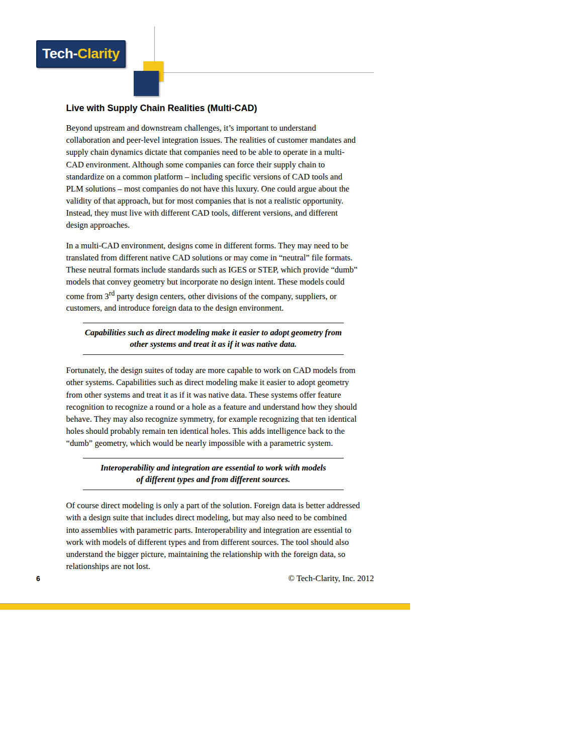Tech-Clarity
Live with Supply Chain Realities (Multi-CAD)
Beyond upstream and downstream challenges, it’s important to understand collaboration and peer-level integration issues. The realities of customer mandates and supply chain dynamics dictate that companies need to be able to operate in a multi-CAD environment. Although some companies can force their supply chain to standardize on a common platform – including specific versions of CAD tools and PLM solutions – most companies do not have this luxury. One could argue about the validity of that approach, but for most companies that is not a realistic opportunity. Instead, they must live with different CAD tools, different versions, and different design approaches.
In a multi-CAD environment, designs come in different forms. They may need to be translated from different native CAD solutions or may come in “neutral” file formats. These neutral formats include standards such as IGES or STEP, which provide “dumb” models that convey geometry but incorporate no design intent. These models could come from 3rd party design centers, other divisions of the company, suppliers, or customers, and introduce foreign data to the design environment.
Capabilities such as direct modeling make it easier to adopt geometry from
other systems and treat it as if it was native data.
Fortunately, the design suites of today are more capable to work on CAD models from other systems. Capabilities such as direct modeling make it easier to adopt geometry from other systems and treat it as if it was native data. These systems offer feature recognition to recognize a round or a hole as a feature and understand how they should behave. They may also recognize symmetry, for example recognizing that ten identical holes should probably remain ten identical holes. This adds intelligence back to the “dumb” geometry, which would be nearly impossible with a parametric system.
Interoperability and integration are essential to work with models
of different types and from different sources.
Of course direct modeling is only a part of the solution. Foreign data is better addressed with a design suite that includes direct modeling, but may also need to be combined into assemblies with parametric parts. Interoperability and integration are essential to work with models of different types and from different sources. The tool should also understand the bigger picture, maintaining the relationship with the foreign data, so relationships are not lost.
6 © Tech-Clarity, Inc. 2012